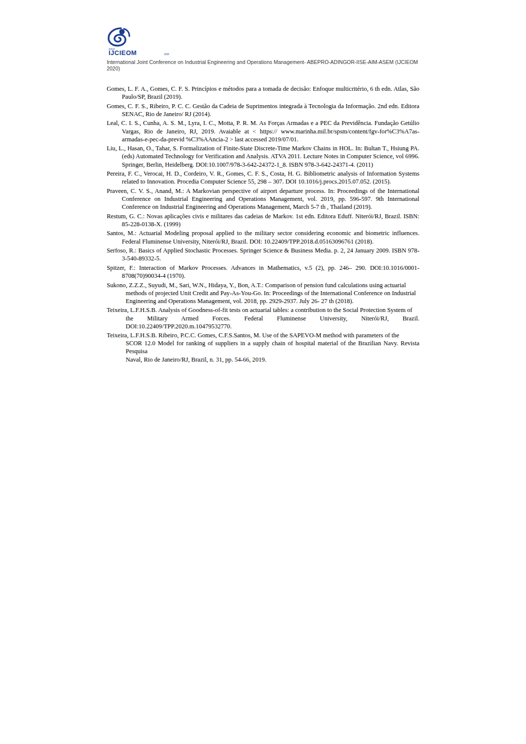XXVI IJCIEOM 2020
International Joint Conference on Industrial Engineering and Operations Management- ABEPRO-ADINGOR-IISE-AIM-ASEM (IJCIEOM 2020)
Gomes, L. F. A., Gomes, C. F. S. Princípios e métodos para a tomada de decisão: Enfoque multicritério, 6 th edn. Atlas, São Paulo/SP, Brazil (2019).
Gomes, C. F. S., Ribeiro, P. C. C. Gestão da Cadeia de Suprimentos integrada à Tecnologia da Informação. 2nd edn. Editora SENAC, Rio de Janeiro/ RJ (2014).
Leal, C. I. S., Cunha, A. S. M., Lyra, I. C., Motta, P. R. M. As Forças Armadas e a PEC da Previdência. Fundação Getúlio Vargas, Rio de Janeiro, RJ, 2019. Avaiable at < https:// www.marinha.mil.br/spsm/content/fgv-for%C3%A7as-armadas-e-pec-da-previd %C3%AAncia-2 > last accessed 2019/07/01.
Liu, L., Hasan, O., Tahar, S. Formalization of Finite-State Discrete-Time Markov Chains in HOL. In: Bultan T., Hsiung PA. (eds) Automated Technology for Verification and Analysis. ATVA 2011. Lecture Notes in Computer Science, vol 6996. Springer, Berlin, Heidelberg. DOI:10.1007/978-3-642-24372-1_8. ISBN 978-3-642-24371-4. (2011)
Pereira, F. C., Verocai, H. D., Cordeiro, V. R., Gomes, C. F. S., Costa, H. G. Bibliometric analysis of Information Systems related to Innovation. Procedia Computer Science 55, 298 – 307. DOI 10.1016/j.procs.2015.07.052. (2015).
Praveen, C. V. S., Anand, M.: A Markovian perspective of airport departure process. In: Proceedings of the International Conference on Industrial Engineering and Operations Management, vol. 2019, pp. 596-597. 9th International Conference on Industrial Engineering and Operations Management, March 5-7 th , Thailand (2019).
Restum, G. C.: Novas aplicações civis e militares das cadeias de Markov. 1st edn. Editora Eduff. Niterói/RJ, Brazil. ISBN: 85-228-0138-X. (1999)
Santos, M.: Actuarial Modeling proposal applied to the military sector considering economic and biometric influences. Federal Fluminense University, Niterói/RJ, Brazil. DOI: 10.22409/TPP.2018.d.05163096761 (2018).
Serfoso, R.: Basics of Applied Stochastic Processes. Springer Science & Business Media. p. 2, 24 January 2009. ISBN 978-3-540-89332-5.
Spitzer, F.: Interaction of Markov Processes. Advances in Mathematics, v.5 (2), pp. 246– 290. DOI:10.1016/0001-8708(70)90034-4 (1970).
Sukono, Z.Z.Z., Suyudi, M., Sari, W.N., Hidaya, Y., Bon, A.T.: Comparison of pension fund calculations using actuarial methods of projected Unit Credit and Pay-As-You-Go. In: Proceedings of the International Conference on Industrial Engineering and Operations Management, vol. 2018, pp. 2929-2937. July 26- 27 th (2018).
Teixeira, L.F.H.S.B. Analysis of Goodness-of-fit tests on actuarial tables: a contribution to the Social Protection System of the Military Armed Forces. Federal Fluminense University, Niterói/RJ, Brazil. DOI:10.22409/TPP.2020.m.10479532770.
Teixeira, L.F.H.S.B. Ribeiro, P.C.C. Gomes, C.F.S.Santos, M. Use of the SAPEVO-M method with parameters of the SCOR 12.0 Model for ranking of suppliers in a supply chain of hospital material of the Brazilian Navy. Revista Pesquisa Naval, Rio de Janeiro/RJ, Brazil, n. 31, pp. 54-66, 2019.